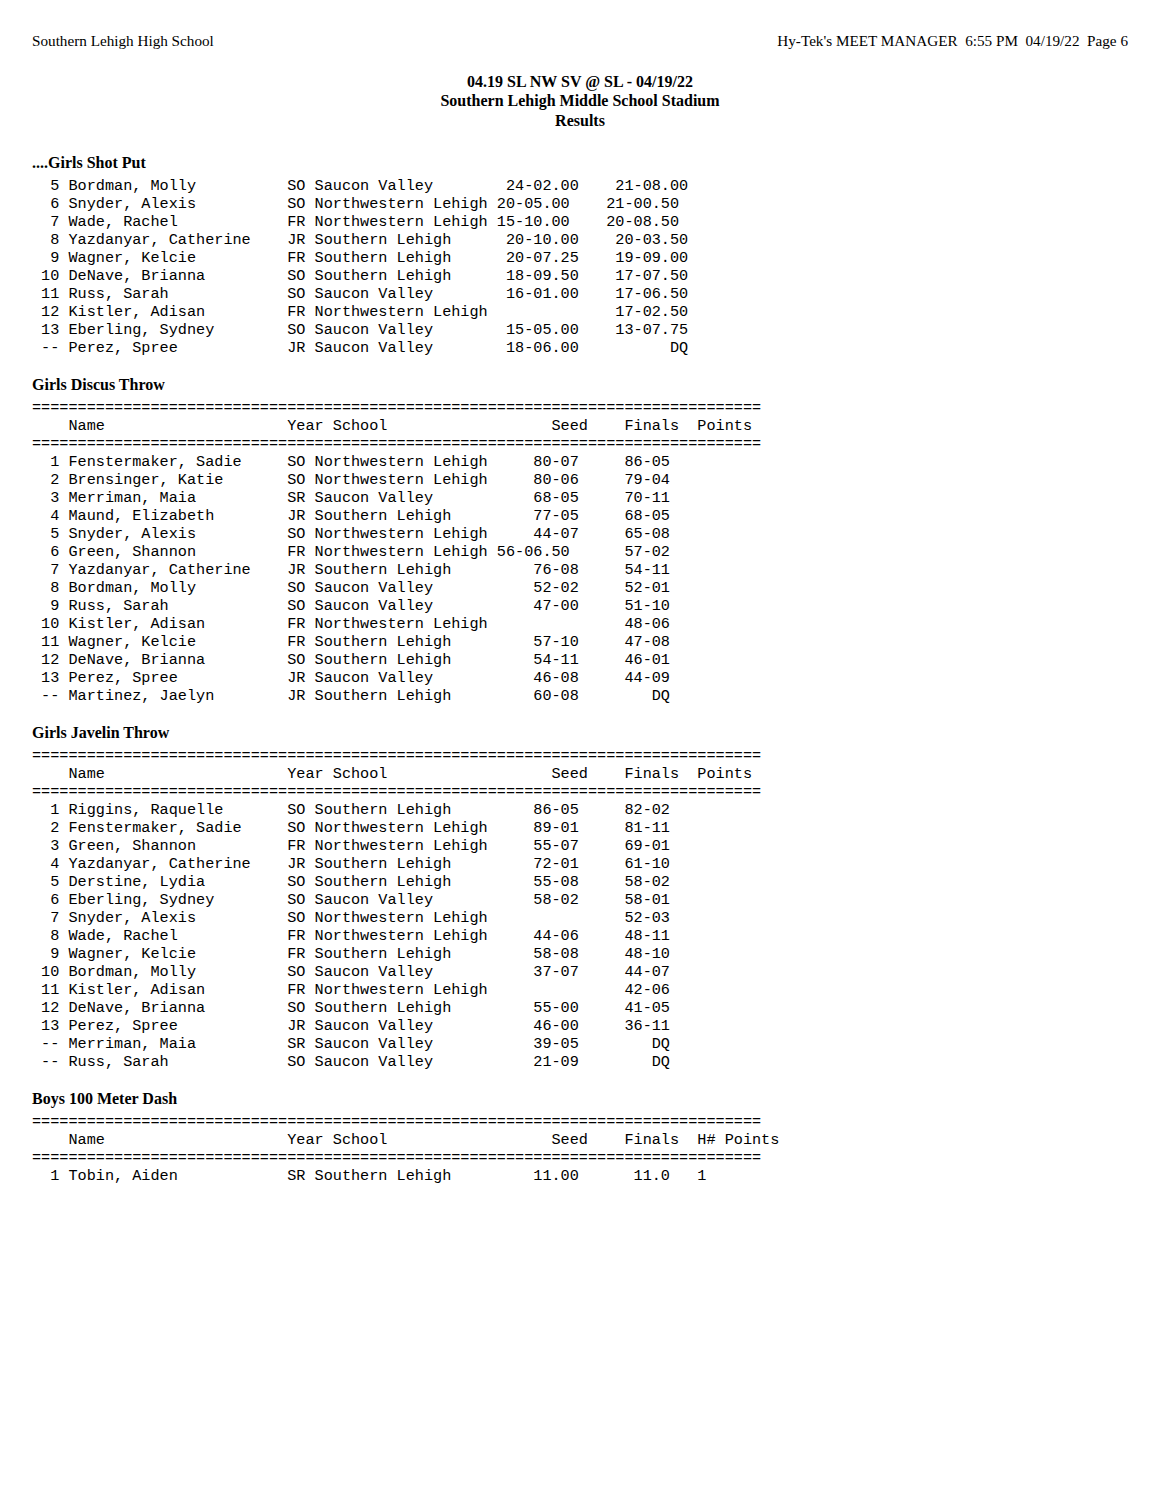Southern Lehigh High School Hy-Tek's MEET MANAGER 6:55 PM 04/19/22 Page 6
04.19 SL NW SV @ SL - 04/19/22
Southern Lehigh Middle School Stadium
Results
....Girls Shot Put
  5 Bordman, Molly          SO Saucon Valley        24-02.00    21-08.00
  6 Snyder, Alexis          SO Northwestern Lehigh 20-05.00    21-00.50
  7 Wade, Rachel            FR Northwestern Lehigh 15-10.00    20-08.50
  8 Yazdanyar, Catherine    JR Southern Lehigh      20-10.00    20-03.50
  9 Wagner, Kelcie          FR Southern Lehigh      20-07.25    19-09.00
 10 DeNave, Brianna         SO Southern Lehigh      18-09.50    17-07.50
 11 Russ, Sarah             SO Saucon Valley        16-01.00    17-06.50
 12 Kistler, Adisan         FR Northwestern Lehigh              17-02.50
 13 Eberling, Sydney        SO Saucon Valley        15-05.00    13-07.75
 -- Perez, Spree            JR Saucon Valley        18-06.00          DQ
Girls Discus Throw
================================================================================
    Name                    Year School                  Seed    Finals  Points
================================================================================
  1 Fenstermaker, Sadie     SO Northwestern Lehigh     80-07     86-05
  2 Brensinger, Katie       SO Northwestern Lehigh     80-06     79-04
  3 Merriman, Maia          SR Saucon Valley           68-05     70-11
  4 Maund, Elizabeth        JR Southern Lehigh         77-05     68-05
  5 Snyder, Alexis          SO Northwestern Lehigh     44-07     65-08
  6 Green, Shannon          FR Northwestern Lehigh 56-06.50      57-02
  7 Yazdanyar, Catherine    JR Southern Lehigh         76-08     54-11
  8 Bordman, Molly          SO Saucon Valley           52-02     52-01
  9 Russ, Sarah             SO Saucon Valley           47-00     51-10
 10 Kistler, Adisan         FR Northwestern Lehigh               48-06
 11 Wagner, Kelcie          FR Southern Lehigh         57-10     47-08
 12 DeNave, Brianna         SO Southern Lehigh         54-11     46-01
 13 Perez, Spree            JR Saucon Valley           46-08     44-09
 -- Martinez, Jaelyn        JR Southern Lehigh         60-08        DQ
Girls Javelin Throw
================================================================================
    Name                    Year School                  Seed    Finals  Points
================================================================================
  1 Riggins, Raquelle       SO Southern Lehigh         86-05     82-02
  2 Fenstermaker, Sadie     SO Northwestern Lehigh     89-01     81-11
  3 Green, Shannon          FR Northwestern Lehigh     55-07     69-01
  4 Yazdanyar, Catherine    JR Southern Lehigh         72-01     61-10
  5 Derstine, Lydia         SO Southern Lehigh         55-08     58-02
  6 Eberling, Sydney        SO Saucon Valley           58-02     58-01
  7 Snyder, Alexis          SO Northwestern Lehigh               52-03
  8 Wade, Rachel            FR Northwestern Lehigh     44-06     48-11
  9 Wagner, Kelcie          FR Southern Lehigh         58-08     48-10
 10 Bordman, Molly          SO Saucon Valley           37-07     44-07
 11 Kistler, Adisan         FR Northwestern Lehigh               42-06
 12 DeNave, Brianna         SO Southern Lehigh         55-00     41-05
 13 Perez, Spree            JR Saucon Valley           46-00     36-11
 -- Merriman, Maia          SR Saucon Valley           39-05        DQ
 -- Russ, Sarah             SO Saucon Valley           21-09        DQ
Boys 100 Meter Dash
================================================================================
    Name                    Year School                  Seed    Finals  H# Points
================================================================================
  1 Tobin, Aiden            SR Southern Lehigh         11.00      11.0   1